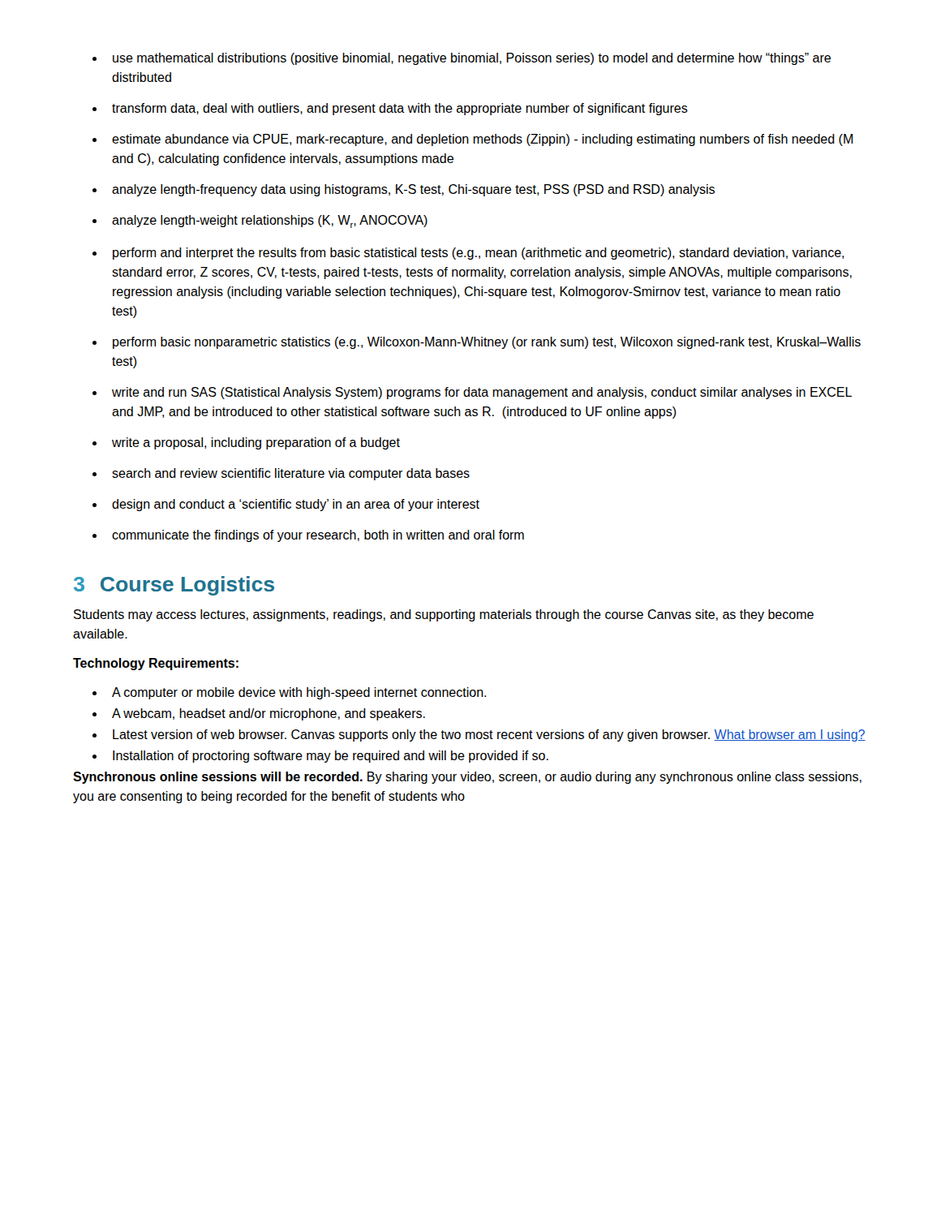use mathematical distributions (positive binomial, negative binomial, Poisson series) to model and determine how “things” are distributed
transform data, deal with outliers, and present data with the appropriate number of significant figures
estimate abundance via CPUE, mark-recapture, and depletion methods (Zippin) - including estimating numbers of fish needed (M and C), calculating confidence intervals, assumptions made
analyze length-frequency data using histograms, K-S test, Chi-square test, PSS (PSD and RSD) analysis
analyze length-weight relationships (K, Wr, ANOCOVA)
perform and interpret the results from basic statistical tests (e.g., mean (arithmetic and geometric), standard deviation, variance, standard error, Z scores, CV, t-tests, paired t-tests, tests of normality, correlation analysis, simple ANOVAs, multiple comparisons, regression analysis (including variable selection techniques), Chi-square test, Kolmogorov-Smirnov test, variance to mean ratio test)
perform basic nonparametric statistics (e.g., Wilcoxon-Mann-Whitney (or rank sum) test, Wilcoxon signed-rank test, Kruskal–Wallis test)
write and run SAS (Statistical Analysis System) programs for data management and analysis, conduct similar analyses in EXCEL and JMP, and be introduced to other statistical software such as R. (introduced to UF online apps)
write a proposal, including preparation of a budget
search and review scientific literature via computer data bases
design and conduct a ‘scientific study’ in an area of your interest
communicate the findings of your research, both in written and oral form
3 Course Logistics
Students may access lectures, assignments, readings, and supporting materials through the course Canvas site, as they become available.
Technology Requirements:
A computer or mobile device with high-speed internet connection.
A webcam, headset and/or microphone, and speakers.
Latest version of web browser. Canvas supports only the two most recent versions of any given browser. What browser am I using?
Installation of proctoring software may be required and will be provided if so.
Synchronous online sessions will be recorded. By sharing your video, screen, or audio during any synchronous online class sessions, you are consenting to being recorded for the benefit of students who